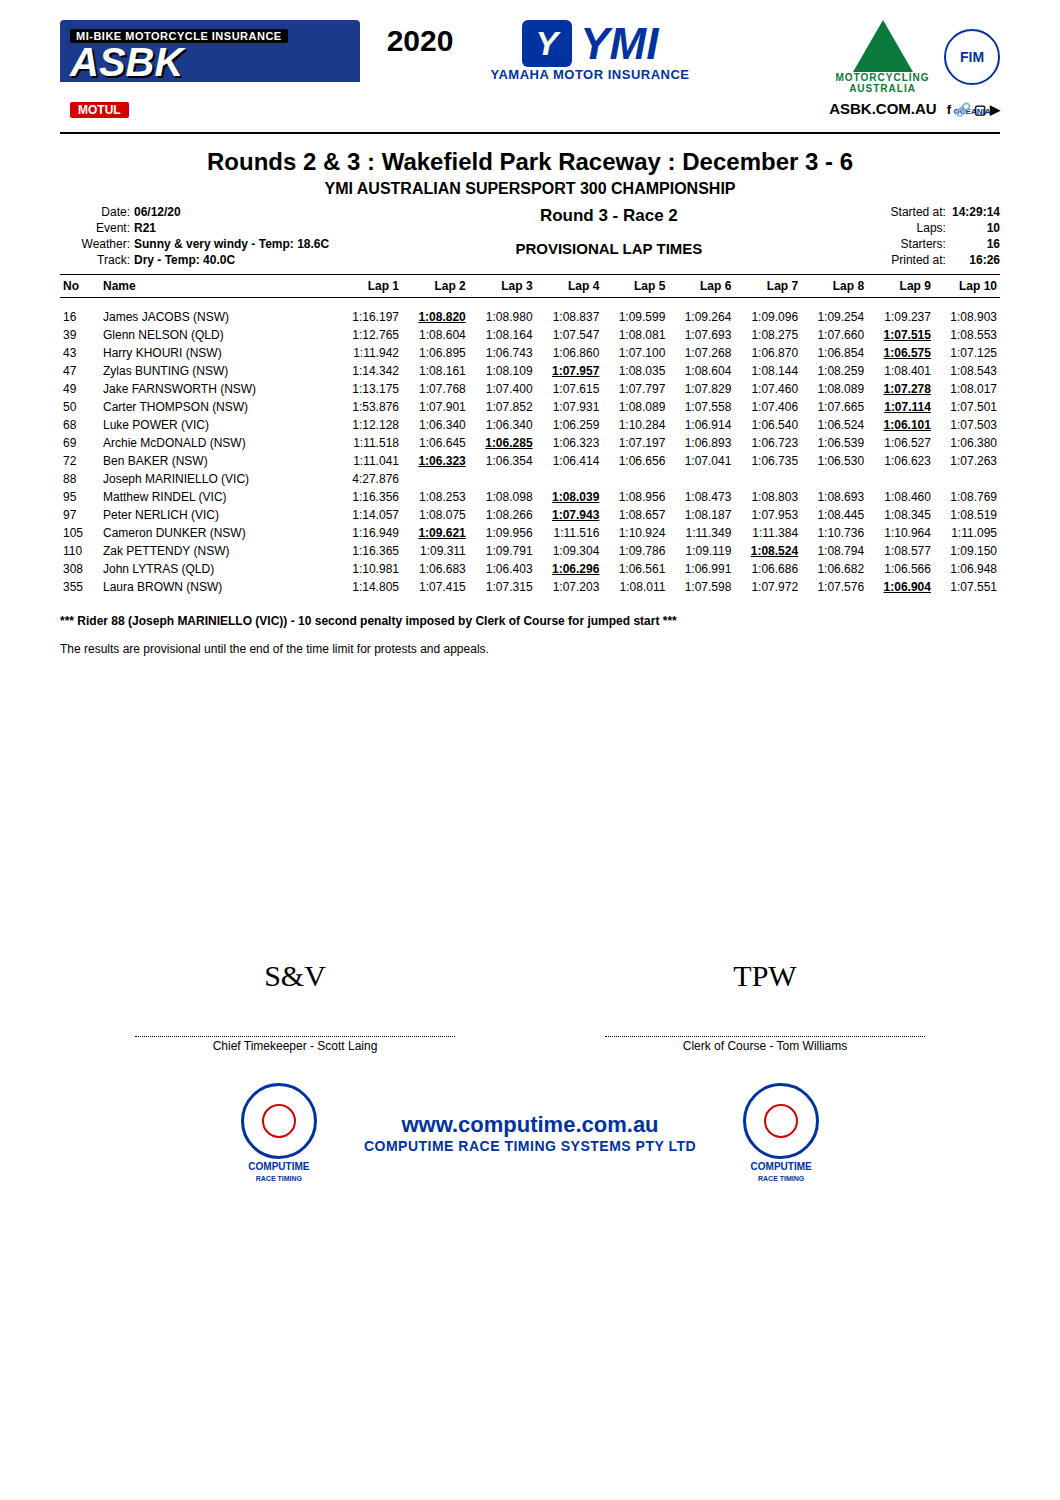MI-BIKE MOTORCYCLE INSURANCE
ASBK
AUSTRALIAN SUPERBIKE CHAMPIONSHIP
PRESENTED BY
MOTUL
2020
Y YMI
YAMAHA MOTOR INSURANCE
MOTORCYCLING
AUSTRALIA
FIM
OCEANIA
ASBK.COM.AU f 🔗 ▢ ▶
Rounds 2 & 3 : Wakefield Park Raceway : December 3 - 6
YMI AUSTRALIAN SUPERSPORT 300 CHAMPIONSHIP
| Date: | 06/12/20 |
| Event: | R21 |
| Weather: | Sunny & very windy - Temp: 18.6C |
| Track: | Dry - Temp: 40.0C |
Round 3 - Race 2
PROVISIONAL LAP TIMES
| Started at: | 14:29:14 |
| Laps: | 10 |
| Starters: | 16 |
| Printed at: | 16:26 |
| No | Name | Lap 1 | Lap 2 | Lap 3 | Lap 4 | Lap 5 | Lap 6 | Lap 7 | Lap 8 | Lap 9 | Lap 10 |
| --- | --- | --- | --- | --- | --- | --- | --- | --- | --- | --- | --- |
| 16 | James JACOBS (NSW) | 1:16.197 | 1:08.820 | 1:08.980 | 1:08.837 | 1:09.599 | 1:09.264 | 1:09.096 | 1:09.254 | 1:09.237 | 1:08.903 |
| 39 | Glenn NELSON (QLD) | 1:12.765 | 1:08.604 | 1:08.164 | 1:07.547 | 1:08.081 | 1:07.693 | 1:08.275 | 1:07.660 | 1:07.515 | 1:08.553 |
| 43 | Harry KHOURI (NSW) | 1:11.942 | 1:06.895 | 1:06.743 | 1:06.860 | 1:07.100 | 1:07.268 | 1:06.870 | 1:06.854 | 1:06.575 | 1:07.125 |
| 47 | Zylas BUNTING (NSW) | 1:14.342 | 1:08.161 | 1:08.109 | 1:07.957 | 1:08.035 | 1:08.604 | 1:08.144 | 1:08.259 | 1:08.401 | 1:08.543 |
| 49 | Jake FARNSWORTH (NSW) | 1:13.175 | 1:07.768 | 1:07.400 | 1:07.615 | 1:07.797 | 1:07.829 | 1:07.460 | 1:08.089 | 1:07.278 | 1:08.017 |
| 50 | Carter THOMPSON (NSW) | 1:53.876 | 1:07.901 | 1:07.852 | 1:07.931 | 1:08.089 | 1:07.558 | 1:07.406 | 1:07.665 | 1:07.114 | 1:07.501 |
| 68 | Luke POWER (VIC) | 1:12.128 | 1:06.340 | 1:06.340 | 1:06.259 | 1:10.284 | 1:06.914 | 1:06.540 | 1:06.524 | 1:06.101 | 1:07.503 |
| 69 | Archie McDONALD (NSW) | 1:11.518 | 1:06.645 | 1:06.285 | 1:06.323 | 1:07.197 | 1:06.893 | 1:06.723 | 1:06.539 | 1:06.527 | 1:06.380 |
| 72 | Ben BAKER (NSW) | 1:11.041 | 1:06.323 | 1:06.354 | 1:06.414 | 1:06.656 | 1:07.041 | 1:06.735 | 1:06.530 | 1:06.623 | 1:07.263 |
| 88 | Joseph MARINIELLO (VIC) | 4:27.876 | | | | | | | | | |
| 95 | Matthew RINDEL (VIC) | 1:16.356 | 1:08.253 | 1:08.098 | 1:08.039 | 1:08.956 | 1:08.473 | 1:08.803 | 1:08.693 | 1:08.460 | 1:08.769 |
| 97 | Peter NERLICH (VIC) | 1:14.057 | 1:08.075 | 1:08.266 | 1:07.943 | 1:08.657 | 1:08.187 | 1:07.953 | 1:08.445 | 1:08.345 | 1:08.519 |
| 105 | Cameron DUNKER (NSW) | 1:16.949 | 1:09.621 | 1:09.956 | 1:11.516 | 1:10.924 | 1:11.349 | 1:11.384 | 1:10.736 | 1:10.964 | 1:11.095 |
| 110 | Zak PETTENDY (NSW) | 1:16.365 | 1:09.311 | 1:09.791 | 1:09.304 | 1:09.786 | 1:09.119 | 1:08.524 | 1:08.794 | 1:08.577 | 1:09.150 |
| 308 | John LYTRAS (QLD) | 1:10.981 | 1:06.683 | 1:06.403 | 1:06.296 | 1:06.561 | 1:06.991 | 1:06.686 | 1:06.682 | 1:06.566 | 1:06.948 |
| 355 | Laura BROWN (NSW) | 1:14.805 | 1:07.415 | 1:07.315 | 1:07.203 | 1:08.011 | 1:07.598 | 1:07.972 | 1:07.576 | 1:06.904 | 1:07.551 |
*** Rider 88 (Joseph MARINIELLO (VIC)) - 10 second penalty imposed by Clerk of Course for jumped start ***
The results are provisional until the end of the time limit for protests and appeals.
S&V
Chief Timekeeper - Scott Laing
TPW
Clerk of Course - Tom Williams
COMPUTIME
RACE TIMING
www.computime.com.au
COMPUTIME RACE TIMING SYSTEMS PTY LTD
COMPUTIME
RACE TIMING